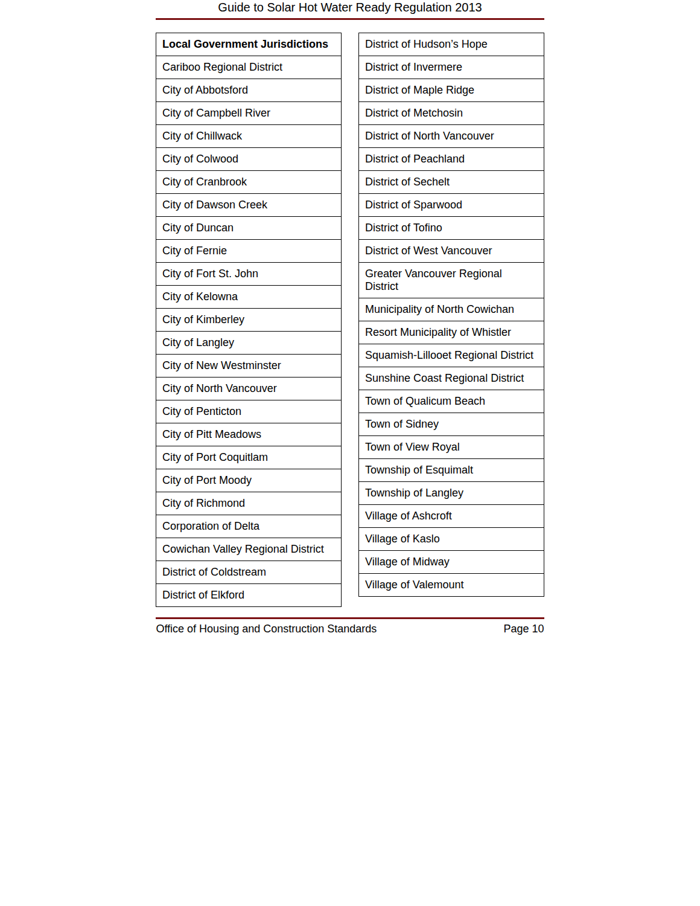Guide to Solar Hot Water Ready Regulation 2013
| Local Government Jurisdictions |
| Cariboo Regional District |
| City of Abbotsford |
| City of Campbell River |
| City of Chillwack |
| City of Colwood |
| City of Cranbrook |
| City of Dawson Creek |
| City of Duncan |
| City of Fernie |
| City of Fort St. John |
| City of Kelowna |
| City of Kimberley |
| City of Langley |
| City of New Westminster |
| City of North Vancouver |
| City of Penticton |
| City of Pitt Meadows |
| City of Port Coquitlam |
| City of Port Moody |
| City of Richmond |
| Corporation of Delta |
| Cowichan Valley Regional District |
| District of Coldstream |
| District of Elkford |
| District of Hudson’s Hope |
| District of Invermere |
| District of Maple Ridge |
| District of Metchosin |
| District of North Vancouver |
| District of Peachland |
| District of Sechelt |
| District of Sparwood |
| District of Tofino |
| District of West Vancouver |
| Greater Vancouver Regional District |
| Municipality of North Cowichan |
| Resort Municipality of Whistler |
| Squamish-Lillooet Regional District |
| Sunshine Coast Regional District |
| Town of Qualicum Beach |
| Town of Sidney |
| Town of View Royal |
| Township of Esquimalt |
| Township of Langley |
| Village of Ashcroft |
| Village of Kaslo |
| Village of Midway |
| Village of Valemount |
Office of Housing and Construction Standards Page 10